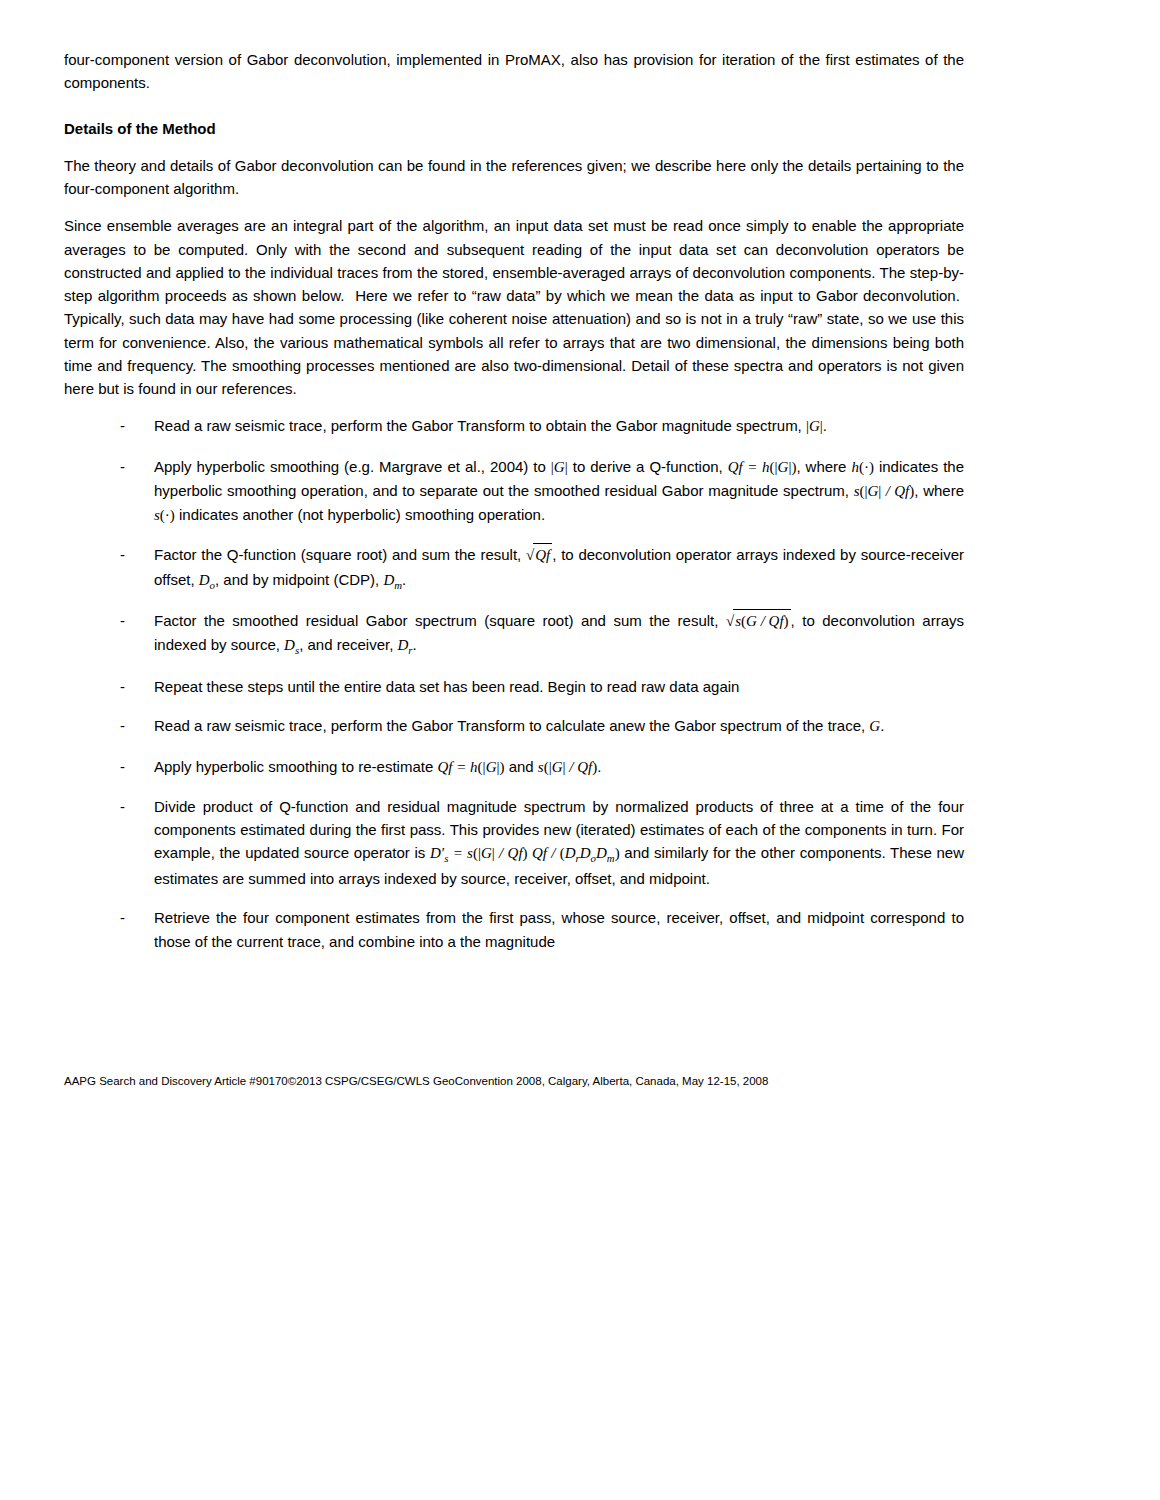four-component version of Gabor deconvolution, implemented in ProMAX, also has provision for iteration of the first estimates of the components.
Details of the Method
The theory and details of Gabor deconvolution can be found in the references given; we describe here only the details pertaining to the four-component algorithm.
Since ensemble averages are an integral part of the algorithm, an input data set must be read once simply to enable the appropriate averages to be computed. Only with the second and subsequent reading of the input data set can deconvolution operators be constructed and applied to the individual traces from the stored, ensemble-averaged arrays of deconvolution components. The step-by-step algorithm proceeds as shown below. Here we refer to “raw data” by which we mean the data as input to Gabor deconvolution. Typically, such data may have had some processing (like coherent noise attenuation) and so is not in a truly “raw” state, so we use this term for convenience. Also, the various mathematical symbols all refer to arrays that are two dimensional, the dimensions being both time and frequency. The smoothing processes mentioned are also two-dimensional. Detail of these spectra and operators is not given here but is found in our references.
Read a raw seismic trace, perform the Gabor Transform to obtain the Gabor magnitude spectrum, |G|.
Apply hyperbolic smoothing (e.g. Margrave et al., 2004) to |G| to derive a Q-function, Qf = h(|G|), where h(·) indicates the hyperbolic smoothing operation, and to separate out the smoothed residual Gabor magnitude spectrum, s(|G| / Qf), where s(·) indicates another (not hyperbolic) smoothing operation.
Factor the Q-function (square root) and sum the result, √Qf, to deconvolution operator arrays indexed by source-receiver offset, Do, and by midpoint (CDP), Dm.
Factor the smoothed residual Gabor spectrum (square root) and sum the result, √s(G / Qf), to deconvolution arrays indexed by source, Ds, and receiver, Dr.
Repeat these steps until the entire data set has been read. Begin to read raw data again
Read a raw seismic trace, perform the Gabor Transform to calculate anew the Gabor spectrum of the trace, G.
Apply hyperbolic smoothing to re-estimate Qf = h(|G|) and s(|G| / Qf).
Divide product of Q-function and residual magnitude spectrum by normalized products of three at a time of the four components estimated during the first pass. This provides new (iterated) estimates of each of the components in turn. For example, the updated source operator is D′s = s(|G| / Qf) Qf / (DrDoDm) and similarly for the other components. These new estimates are summed into arrays indexed by source, receiver, offset, and midpoint.
Retrieve the four component estimates from the first pass, whose source, receiver, offset, and midpoint correspond to those of the current trace, and combine into a the magnitude
AAPG Search and Discovery Article #90170©2013 CSPG/CSEG/CWLS GeoConvention 2008, Calgary, Alberta, Canada, May 12-15, 2008